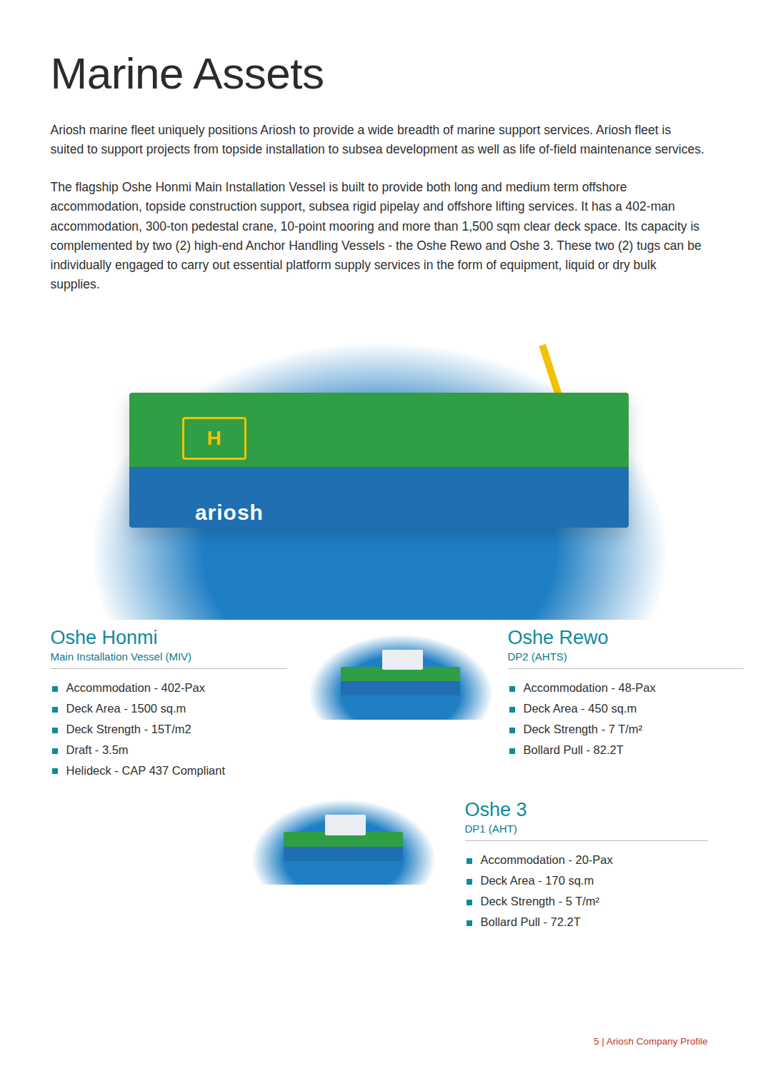Marine Assets
Ariosh marine fleet uniquely positions Ariosh to provide a wide breadth of marine support services. Ariosh fleet is suited to support projects from topside installation to subsea development as well as life of-field maintenance services.
The flagship Oshe Honmi Main Installation Vessel is built to provide both long and medium term offshore accommodation, topside construction support, subsea rigid pipelay and offshore lifting services. It has a 402-man accommodation, 300-ton pedestal crane, 10-point mooring and more than 1,500 sqm clear deck space. Its capacity is complemented by two (2) high-end Anchor Handling Vessels - the Oshe Rewo and Oshe 3. These two (2) tugs can be individually engaged to carry out essential platform supply services in the form of equipment, liquid or dry bulk supplies.
H
ariosh
Oshe Honmi
Main Installation Vessel (MIV)
Accommodation - 402-Pax
Deck Area - 1500 sq.m
Deck Strength - 15T/m2
Draft - 3.5m
Helideck - CAP 437 Compliant
Oshe Rewo
DP2 (AHTS)
Accommodation - 48-Pax
Deck Area - 450 sq.m
Deck Strength - 7 T/m²
Bollard Pull - 82.2T
Oshe 3
DP1 (AHT)
Accommodation - 20-Pax
Deck Area - 170 sq.m
Deck Strength - 5 T/m²
Bollard Pull - 72.2T
5 | Ariosh Company Profile